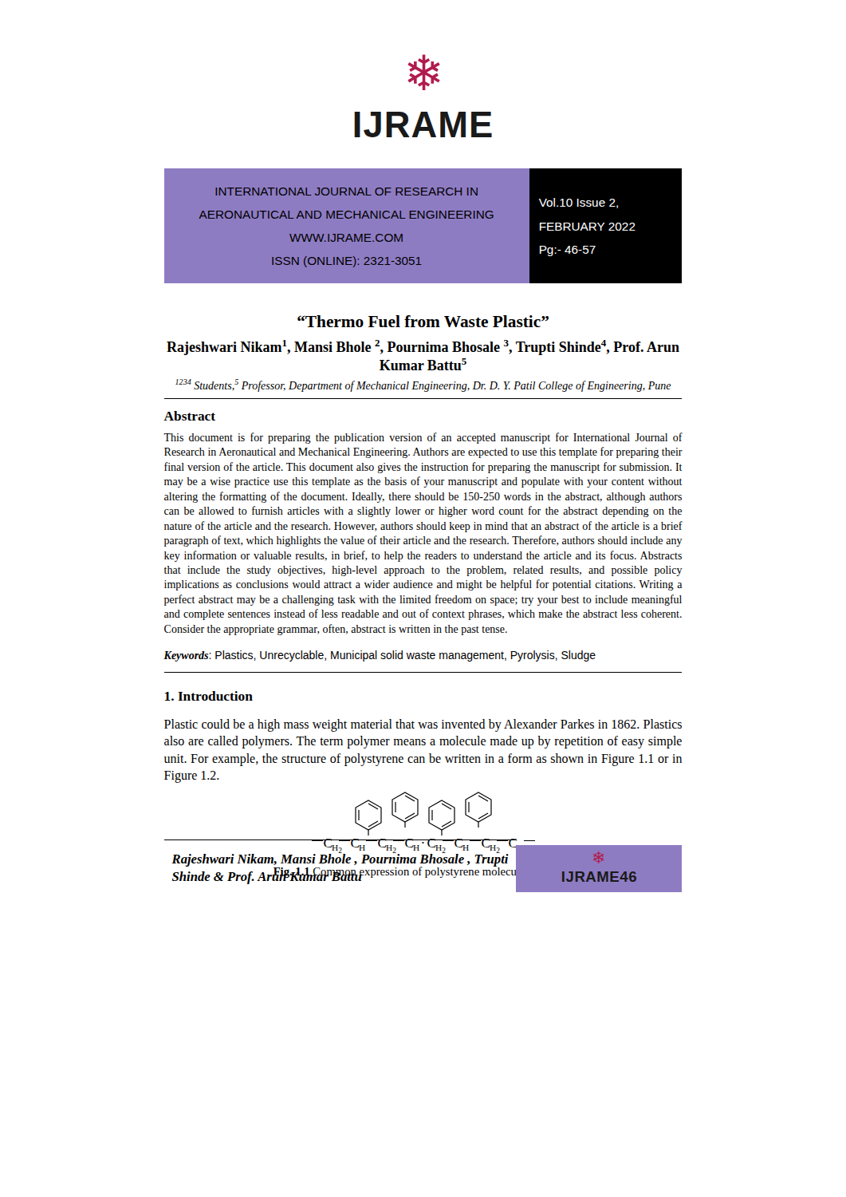❄
IJRAME
INTERNATIONAL JOURNAL OF RESEARCH IN AERONAUTICAL AND MECHANICAL ENGINEERING
WWW.IJRAME.COM
ISSN (ONLINE): 2321-3051
Vol.10 Issue 2,
FEBRUARY 2022
Pg:- 46-57
“Thermo Fuel from Waste Plastic”
Rajeshwari Nikam1, Mansi Bhole 2, Pournima Bhosale 3, Trupti Shinde4, Prof. Arun Kumar Battu5
1234 Students,5 Professor, Department of Mechanical Engineering, Dr. D. Y. Patil College of Engineering, Pune
Abstract
This document is for preparing the publication version of an accepted manuscript for International Journal of Research in Aeronautical and Mechanical Engineering. Authors are expected to use this template for preparing their final version of the article. This document also gives the instruction for preparing the manuscript for submission. It may be a wise practice use this template as the basis of your manuscript and populate with your content without altering the formatting of the document. Ideally, there should be 150-250 words in the abstract, although authors can be allowed to furnish articles with a slightly lower or higher word count for the abstract depending on the nature of the article and the research. However, authors should keep in mind that an abstract of the article is a brief paragraph of text, which highlights the value of their article and the research. Therefore, authors should include any key information or valuable results, in brief, to help the readers to understand the article and its focus. Abstracts that include the study objectives, high-level approach to the problem, related results, and possible policy implications as conclusions would attract a wider audience and might be helpful for potential citations. Writing a perfect abstract may be a challenging task with the limited freedom on space; try your best to include meaningful and complete sentences instead of less readable and out of context phrases, which make the abstract less coherent. Consider the appropriate grammar, often, abstract is written in the past tense.
Keywords: Plastics, Unrecyclable, Municipal solid waste management, Pyrolysis, Sludge
1. Introduction
Plastic could be a high mass weight material that was invented by Alexander Parkes in 1862. Plastics also are called polymers. The term polymer means a molecule made up by repetition of easy simple unit. For example, the structure of polystyrene can be written in a form as shown in Figure 1.1 or in Figure 1.2.
CH2 CH CH2 CH · CH2 CH CH2 CH
Fig. 1.1 Common expression of polystyrene molecular structure
Rajeshwari Nikam, Mansi Bhole , Pournima Bhosale , Trupti Shinde & Prof. Arun Kumar Battu
❄
IJRAME46